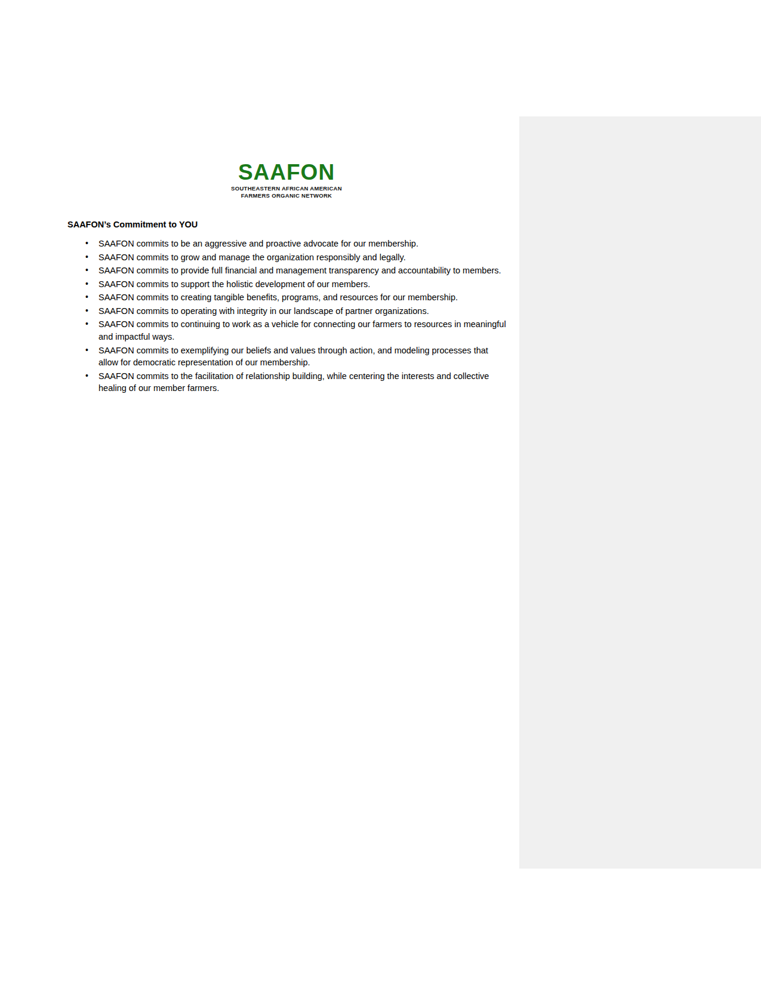SAAFON
SOUTHEASTERN AFRICAN AMERICAN
FARMERS ORGANIC NETWORK
SAAFON’s Commitment to YOU
SAAFON commits to be an aggressive and proactive advocate for our membership.
SAAFON commits to grow and manage the organization responsibly and legally.
SAAFON commits to provide full financial and management transparency and accountability to members.
SAAFON commits to support the holistic development of our members.
SAAFON commits to creating tangible benefits, programs, and resources for our membership.
SAAFON commits to operating with integrity in our landscape of partner organizations.
SAAFON commits to continuing to work as a vehicle for connecting our farmers to resources in meaningful and impactful ways.
SAAFON commits to exemplifying our beliefs and values through action, and modeling processes that allow for democratic representation of our membership.
SAAFON commits to the facilitation of relationship building, while centering the interests and collective healing of our member farmers.